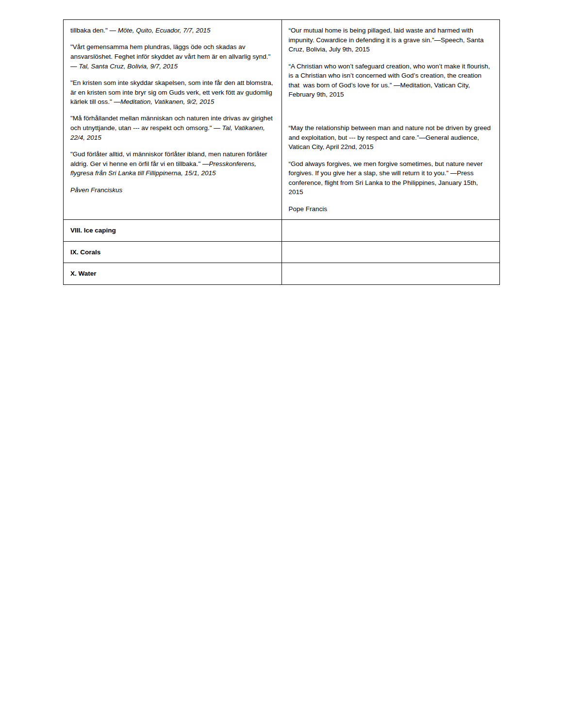| tillbaka den." — Möte, Quito, Ecuador, 7/7, 2015 "Vårt gemensamma hem plundras, läggs öde och skadas av ansvarslöshet. Feghet inför skyddet av vårt hem är en allvarlig synd." — Tal, Santa Cruz, Bolivia, 9/7, 2015 "En kristen som inte skyddar skapelsen, som inte får den att blomstra, är en kristen som inte bryr sig om Guds verk, ett verk fött av gudomlig kärlek till oss." — Meditation, Vatikanen, 9/2, 2015 "Må förhållandet mellan människan och naturen inte drivas av girighet och utnyttjande, utan --- av respekt och omsorg." — Tal, Vatikanen, 22/4, 2015 "Gud förlåter alltid, vi människor förlåter ibland, men naturen förlåter aldrig. Ger vi henne en örfil får vi en tillbaka." — Presskonferens, flygresa från Sri Lanka till Fillippinerna, 15/1, 2015 Påven Franciskus | “Our mutual home is being pillaged, laid waste and harmed with impunity. Cowardice in defending it is a grave sin.”—Speech, Santa Cruz, Bolivia, July 9th, 2015 “A Christian who won’t safeguard creation, who won’t make it flourish, is a Christian who isn’t concerned with God’s creation, the creation that was born of God’s love for us.” —Meditation, Vatican City, February 9th, 2015 “May the relationship between man and nature not be driven by greed and exploitation, but --- by respect and care.”—General audience, Vatican City, April 22nd, 2015 “God always forgives, we men forgive sometimes, but nature never forgives. If you give her a slap, she will return it to you.” —Press conference, flight from Sri Lanka to the Philippines, January 15th, 2015 Pope Francis |
| VIII. Ice caping | |
| IX. Corals | |
| X. Water | |